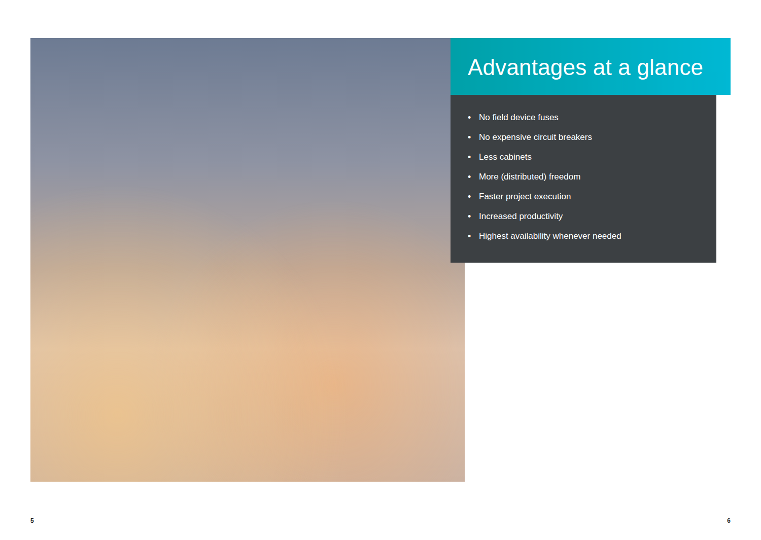Advantages at a glance
No field device fuses
No expensive circuit breakers
Less cabinets
More (distributed) freedom
Faster project execution
Increased productivity
Highest availability whenever needed
5 6